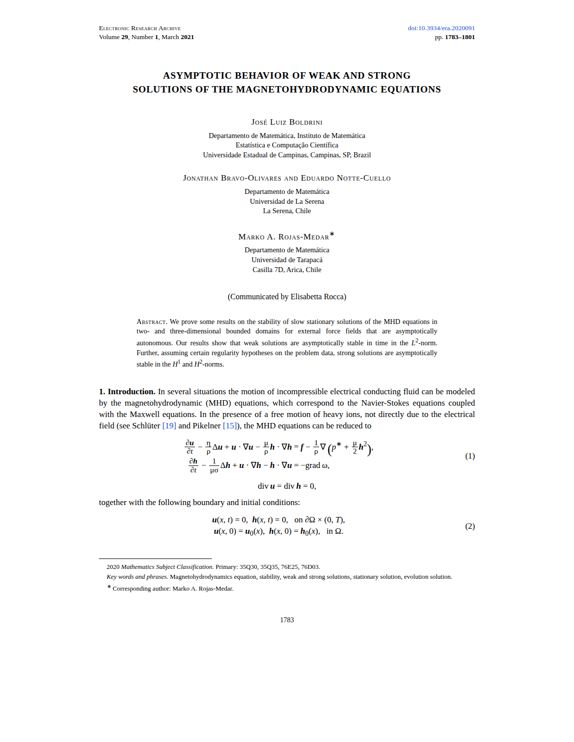Electronic Research Archive
Volume 29, Number 1, March 2021
doi:10.3934/era.2020091
pp. 1783–1801
Asymptotic behavior of weak and strong
solutions of the magnetohydrodynamic equations
José Luiz Boldrini
Departamento de Matemática, Instituto de Matemática
Estatística e Computação Científica
Universidade Estadual de Campinas, Campinas, SP, Brazil
Jonathan Bravo-Olivares and Eduardo Notte-Cuello
Departamento de Matemática
Universidad de La Serena
La Serena, Chile
Marko A. Rojas-Medar∗
Departamento de Matemática
Universidad de Tarapacá
Casilla 7D, Arica, Chile
(Communicated by Elisabetta Rocca)
Abstract. We prove some results on the stability of slow stationary solutions of the MHD equations in two- and three-dimensional bounded domains for external force fields that are asymptotically autonomous. Our results show that weak solutions are asymptotically stable in time in the L2-norm. Further, assuming certain regularity hypotheses on the problem data, strong solutions are asymptotically stable in the H1 and H2-norms.
1. Introduction. In several situations the motion of incompressible electrical conducting fluid can be modeled by the magnetohydrodynamic (MHD) equations, which correspond to the Navier-Stokes equations coupled with the Maxwell equations. In the presence of a free motion of heavy ions, not directly due to the electrical field (see Schlüter [19] and Pikelner [15]), the MHD equations can be reduced to
| ∂ u ∂ t − η ρ Δ u + u · ∇ u − μ ρ h · ∇ h | = | f − 1 ρ ∇ ( p ∗ + μ 2 h 2 ) , |
| ∂ h ∂ t − 1 μσ Δ h + u · ∇ h − h · ∇ u | = | − grad ω, |
(1)
div u = div h = 0,
together with the following boundary and initial conditions:
u(x, t) = 0, h(x, t) = 0, on ∂Ω × (0, T),
u(x, 0) = u0(x), h(x, 0) = h0(x), in Ω.
(2)
2020 Mathematics Subject Classification. Primary: 35Q30, 35Q35, 76E25, 76D03.
Key words and phrases. Magnetohydrodynamics equation, stability, weak and strong solutions, stationary solution, evolution solution.
∗ Corresponding author: Marko A. Rojas-Medar.
1783